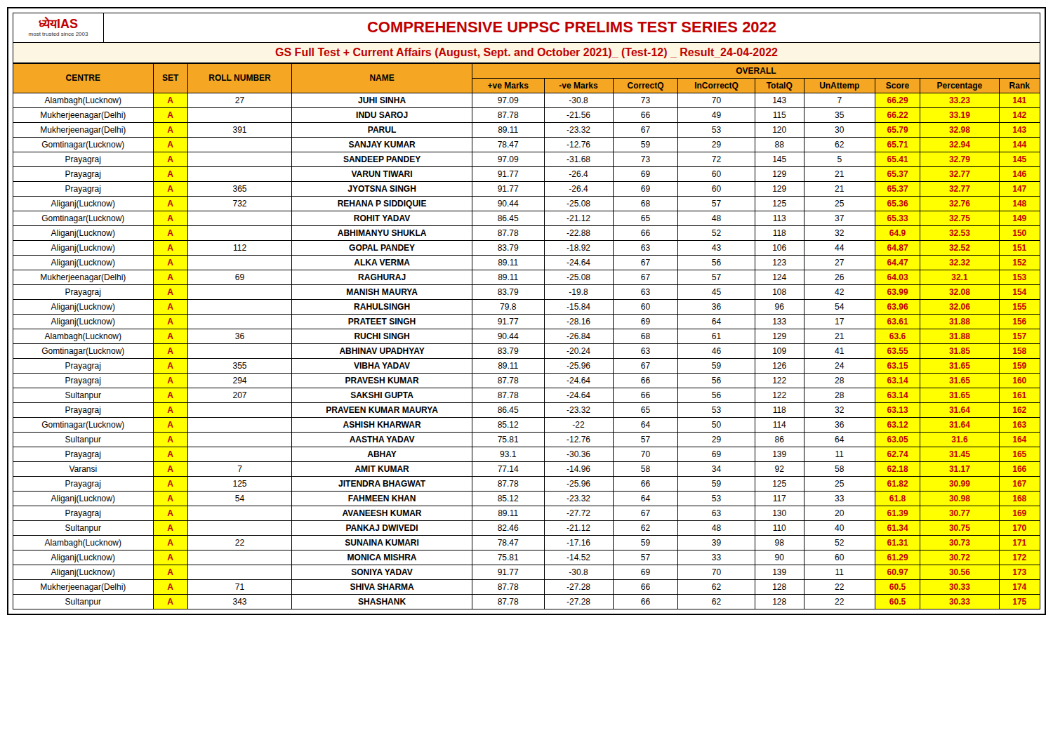ध्येयIASmost trusted since 2003
COMPREHENSIVE UPPSC PRELIMS TEST SERIES 2022
GS Full Test + Current Affairs (August, Sept. and October 2021)_ (Test-12) _ Result_24-04-2022
| CENTRE | SET | ROLL NUMBER | NAME | OVERALL |
| --- | --- | --- | --- | --- |
| +ve Marks | -ve Marks | CorrectQ | InCorrectQ | TotalQ | UnAttemp | Score | Percentage | Rank |
| Alambagh(Lucknow) | A | 27 | JUHI SINHA | 97.09 | -30.8 | 73 | 70 | 143 | 7 | 66.29 | 33.23 | 141 |
| Mukherjeenagar(Delhi) | A | | INDU SAROJ | 87.78 | -21.56 | 66 | 49 | 115 | 35 | 66.22 | 33.19 | 142 |
| Mukherjeenagar(Delhi) | A | 391 | PARUL | 89.11 | -23.32 | 67 | 53 | 120 | 30 | 65.79 | 32.98 | 143 |
| Gomtinagar(Lucknow) | A | | SANJAY KUMAR | 78.47 | -12.76 | 59 | 29 | 88 | 62 | 65.71 | 32.94 | 144 |
| Prayagraj | A | | SANDEEP PANDEY | 97.09 | -31.68 | 73 | 72 | 145 | 5 | 65.41 | 32.79 | 145 |
| Prayagraj | A | | VARUN TIWARI | 91.77 | -26.4 | 69 | 60 | 129 | 21 | 65.37 | 32.77 | 146 |
| Prayagraj | A | 365 | JYOTSNA SINGH | 91.77 | -26.4 | 69 | 60 | 129 | 21 | 65.37 | 32.77 | 147 |
| Aliganj(Lucknow) | A | 732 | REHANA P SIDDIQUIE | 90.44 | -25.08 | 68 | 57 | 125 | 25 | 65.36 | 32.76 | 148 |
| Gomtinagar(Lucknow) | A | | ROHIT YADAV | 86.45 | -21.12 | 65 | 48 | 113 | 37 | 65.33 | 32.75 | 149 |
| Aliganj(Lucknow) | A | | ABHIMANYU SHUKLA | 87.78 | -22.88 | 66 | 52 | 118 | 32 | 64.9 | 32.53 | 150 |
| Aliganj(Lucknow) | A | 112 | GOPAL PANDEY | 83.79 | -18.92 | 63 | 43 | 106 | 44 | 64.87 | 32.52 | 151 |
| Aliganj(Lucknow) | A | | ALKA VERMA | 89.11 | -24.64 | 67 | 56 | 123 | 27 | 64.47 | 32.32 | 152 |
| Mukherjeenagar(Delhi) | A | 69 | RAGHURAJ | 89.11 | -25.08 | 67 | 57 | 124 | 26 | 64.03 | 32.1 | 153 |
| Prayagraj | A | | MANISH MAURYA | 83.79 | -19.8 | 63 | 45 | 108 | 42 | 63.99 | 32.08 | 154 |
| Aliganj(Lucknow) | A | | RAHULSINGH | 79.8 | -15.84 | 60 | 36 | 96 | 54 | 63.96 | 32.06 | 155 |
| Aliganj(Lucknow) | A | | PRATEET SINGH | 91.77 | -28.16 | 69 | 64 | 133 | 17 | 63.61 | 31.88 | 156 |
| Alambagh(Lucknow) | A | 36 | RUCHI SINGH | 90.44 | -26.84 | 68 | 61 | 129 | 21 | 63.6 | 31.88 | 157 |
| Gomtinagar(Lucknow) | A | | ABHINAV UPADHYAY | 83.79 | -20.24 | 63 | 46 | 109 | 41 | 63.55 | 31.85 | 158 |
| Prayagraj | A | 355 | VIBHA YADAV | 89.11 | -25.96 | 67 | 59 | 126 | 24 | 63.15 | 31.65 | 159 |
| Prayagraj | A | 294 | PRAVESH KUMAR | 87.78 | -24.64 | 66 | 56 | 122 | 28 | 63.14 | 31.65 | 160 |
| Sultanpur | A | 207 | SAKSHI GUPTA | 87.78 | -24.64 | 66 | 56 | 122 | 28 | 63.14 | 31.65 | 161 |
| Prayagraj | A | | PRAVEEN KUMAR MAURYA | 86.45 | -23.32 | 65 | 53 | 118 | 32 | 63.13 | 31.64 | 162 |
| Gomtinagar(Lucknow) | A | | ASHISH KHARWAR | 85.12 | -22 | 64 | 50 | 114 | 36 | 63.12 | 31.64 | 163 |
| Sultanpur | A | | AASTHA YADAV | 75.81 | -12.76 | 57 | 29 | 86 | 64 | 63.05 | 31.6 | 164 |
| Prayagraj | A | | ABHAY | 93.1 | -30.36 | 70 | 69 | 139 | 11 | 62.74 | 31.45 | 165 |
| Varansi | A | 7 | AMIT KUMAR | 77.14 | -14.96 | 58 | 34 | 92 | 58 | 62.18 | 31.17 | 166 |
| Prayagraj | A | 125 | JITENDRA BHAGWAT | 87.78 | -25.96 | 66 | 59 | 125 | 25 | 61.82 | 30.99 | 167 |
| Aliganj(Lucknow) | A | 54 | FAHMEEN KHAN | 85.12 | -23.32 | 64 | 53 | 117 | 33 | 61.8 | 30.98 | 168 |
| Prayagraj | A | | AVANEESH KUMAR | 89.11 | -27.72 | 67 | 63 | 130 | 20 | 61.39 | 30.77 | 169 |
| Sultanpur | A | | PANKAJ DWIVEDI | 82.46 | -21.12 | 62 | 48 | 110 | 40 | 61.34 | 30.75 | 170 |
| Alambagh(Lucknow) | A | 22 | SUNAINA KUMARI | 78.47 | -17.16 | 59 | 39 | 98 | 52 | 61.31 | 30.73 | 171 |
| Aliganj(Lucknow) | A | | MONICA MISHRA | 75.81 | -14.52 | 57 | 33 | 90 | 60 | 61.29 | 30.72 | 172 |
| Aliganj(Lucknow) | A | | SONIYA YADAV | 91.77 | -30.8 | 69 | 70 | 139 | 11 | 60.97 | 30.56 | 173 |
| Mukherjeenagar(Delhi) | A | 71 | SHIVA SHARMA | 87.78 | -27.28 | 66 | 62 | 128 | 22 | 60.5 | 30.33 | 174 |
| Sultanpur | A | 343 | SHASHANK | 87.78 | -27.28 | 66 | 62 | 128 | 22 | 60.5 | 30.33 | 175 |